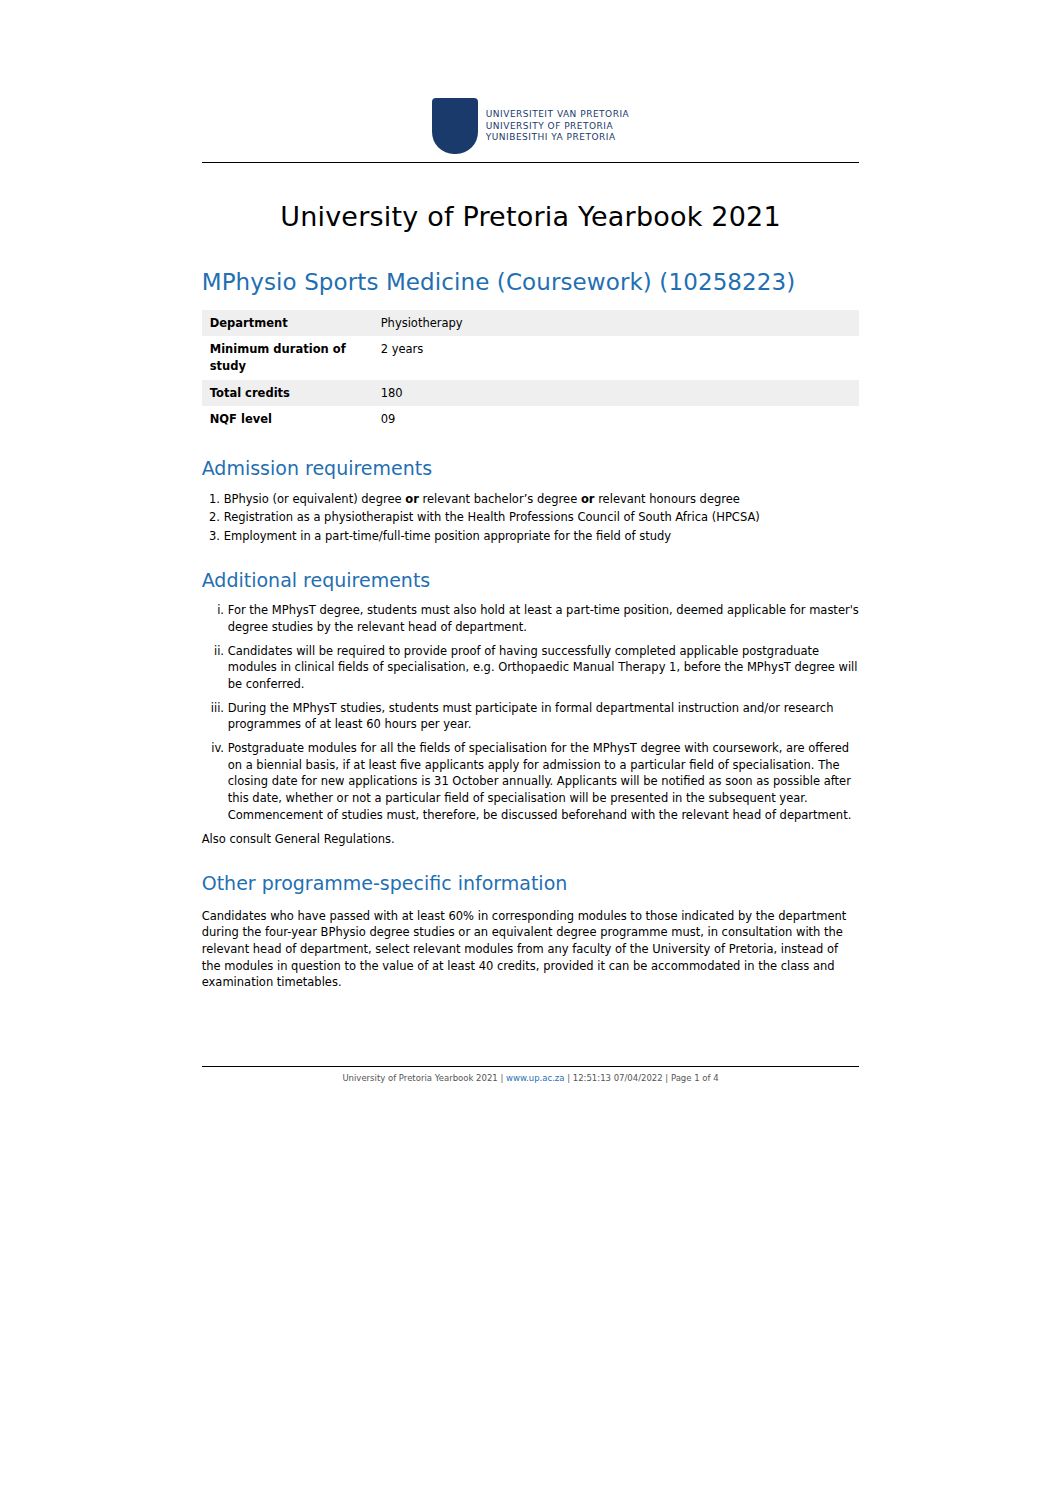UNIVERSITEIT VAN PRETORIA
UNIVERSITY OF PRETORIA
YUNIBESITHI YA PRETORIA
University of Pretoria Yearbook 2021
MPhysio Sports Medicine (Coursework) (10258223)
| Department | Physiotherapy |
| Minimum duration of study | 2 years |
| Total credits | 180 |
| NQF level | 09 |
Admission requirements
BPhysio (or equivalent) degree or relevant bachelor’s degree or relevant honours degree
Registration as a physiotherapist with the Health Professions Council of South Africa (HPCSA)
Employment in a part-time/full-time position appropriate for the field of study
Additional requirements
For the MPhysT degree, students must also hold at least a part-time position, deemed applicable for master's degree studies by the relevant head of department.
Candidates will be required to provide proof of having successfully completed applicable postgraduate modules in clinical fields of specialisation, e.g. Orthopaedic Manual Therapy 1, before the MPhysT degree will be conferred.
During the MPhysT studies, students must participate in formal departmental instruction and/or research programmes of at least 60 hours per year.
Postgraduate modules for all the fields of specialisation for the MPhysT degree with coursework, are offered on a biennial basis, if at least five applicants apply for admission to a particular field of specialisation. The closing date for new applications is 31 October annually. Applicants will be notified as soon as possible after this date, whether or not a particular field of specialisation will be presented in the subsequent year. Commencement of studies must, therefore, be discussed beforehand with the relevant head of department.
Also consult General Regulations.
Other programme-specific information
Candidates who have passed with at least 60% in corresponding modules to those indicated by the department during the four-year BPhysio degree studies or an equivalent degree programme must, in consultation with the relevant head of department, select relevant modules from any faculty of the University of Pretoria, instead of the modules in question to the value of at least 40 credits, provided it can be accommodated in the class and examination timetables.
University of Pretoria Yearbook 2021 | www.up.ac.za | 12:51:13 07/04/2022 | Page 1 of 4